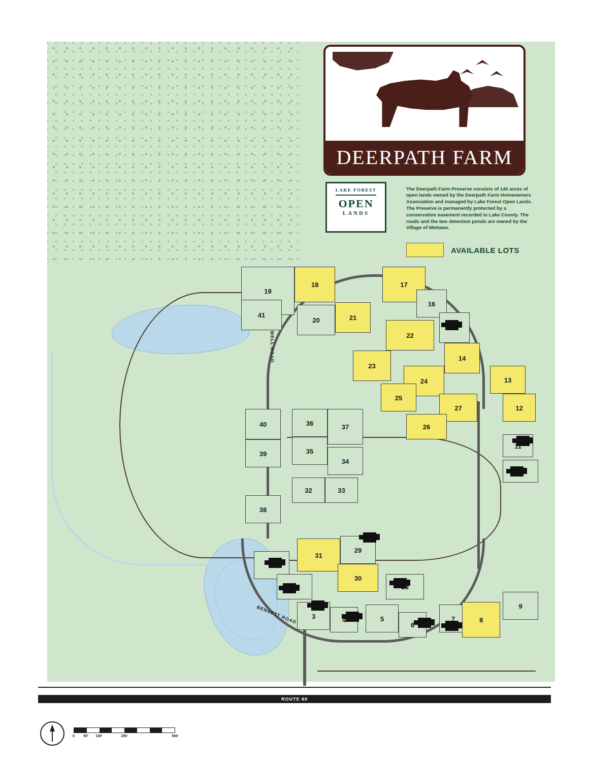FARWELL ROAD
BENNETT ROAD
DEERPATH FARM
LAKE FOREST
OPEN
LANDS
The Deerpath Farm Preserve consists of 140 acres of open lands owned by the Deerpath Farm Homeowners Association and managed by Lake Forest Open Lands. The Preserve is permanently protected by a conservation easement recorded in Lake County. The roads and the two detention ponds are owned by the Village of Mettawa.
AVAILABLE LOTS
19
18
41
20
21
17
16
15
22
23
14
24
25
27
26
13
12
11
10
40
39
36
37
35
34
32
33
38
31
29
30
1
2
28
3
4
5
6
7
8
9
ROUTE 60
0 50' 100' 250' 500'